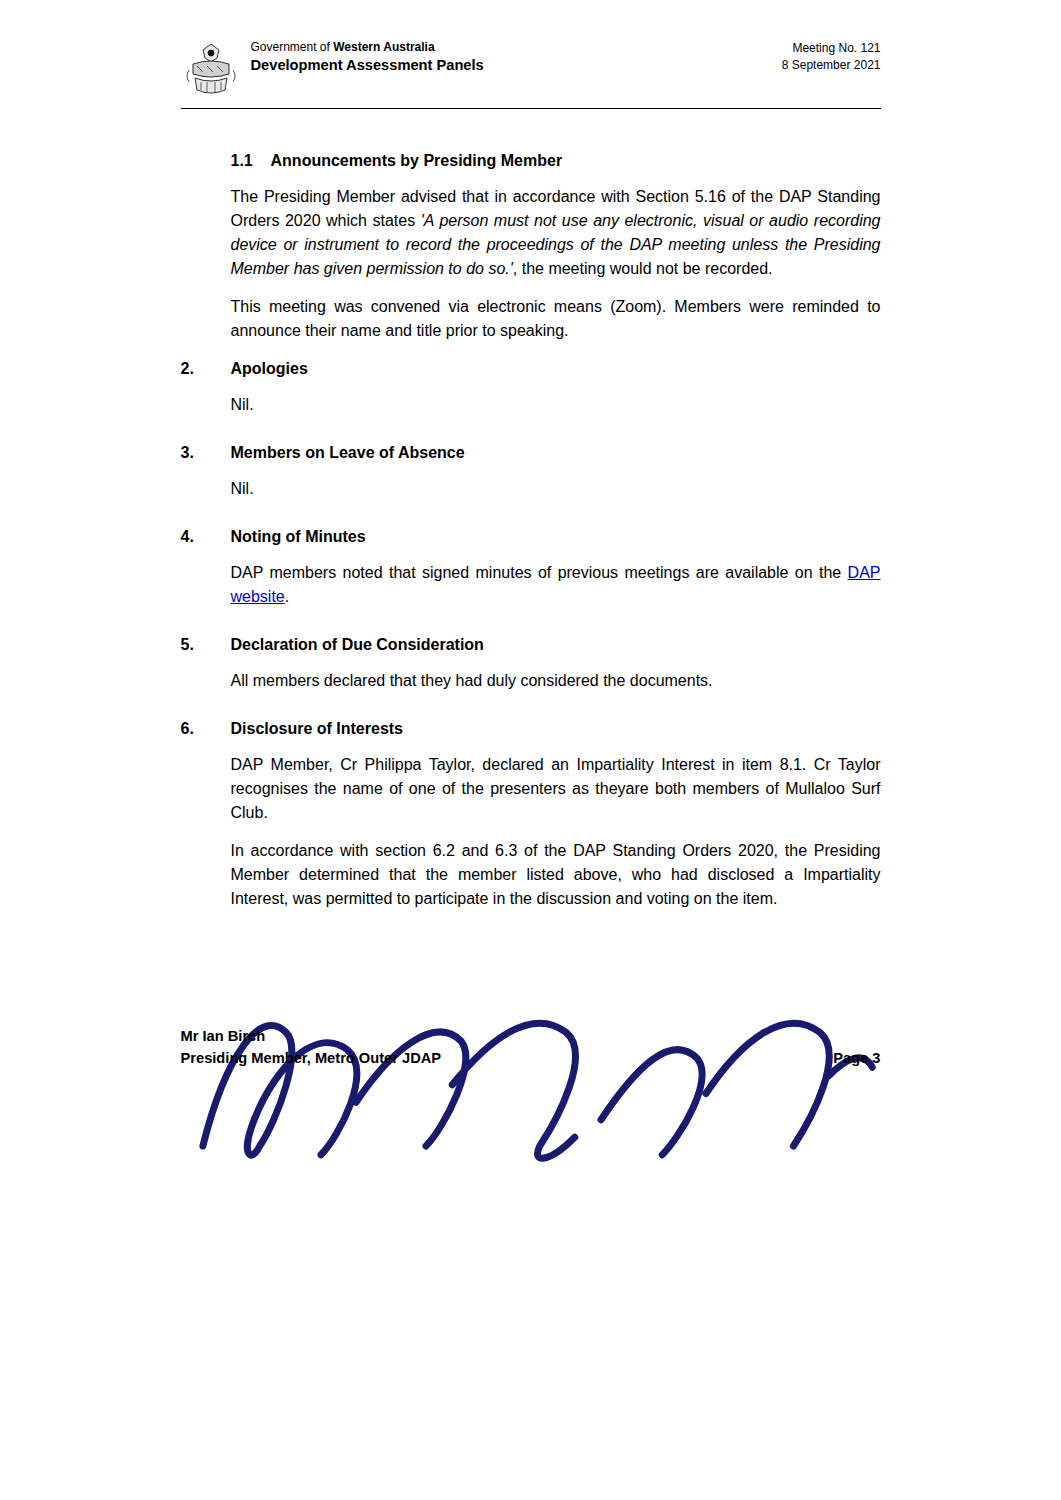Government of Western Australia
Development Assessment Panels
Meeting No. 121
8 September 2021
1.1 Announcements by Presiding Member
The Presiding Member advised that in accordance with Section 5.16 of the DAP Standing Orders 2020 which states 'A person must not use any electronic, visual or audio recording device or instrument to record the proceedings of the DAP meeting unless the Presiding Member has given permission to do so.', the meeting would not be recorded.
This meeting was convened via electronic means (Zoom). Members were reminded to announce their name and title prior to speaking.
2.
Apologies
Nil.
3.
Members on Leave of Absence
Nil.
4.
Noting of Minutes
DAP members noted that signed minutes of previous meetings are available on the DAP website.
5.
Declaration of Due Consideration
All members declared that they had duly considered the documents.
6.
Disclosure of Interests
DAP Member, Cr Philippa Taylor, declared an Impartiality Interest in item 8.1. Cr Taylor recognises the name of one of the presenters as theyare both members of Mullaloo Surf Club.
In accordance with section 6.2 and 6.3 of the DAP Standing Orders 2020, the Presiding Member determined that the member listed above, who had disclosed a Impartiality Interest, was permitted to participate in the discussion and voting on the item.
Mr Ian Birch
Presiding Member, Metro Outer JDAP Page 3